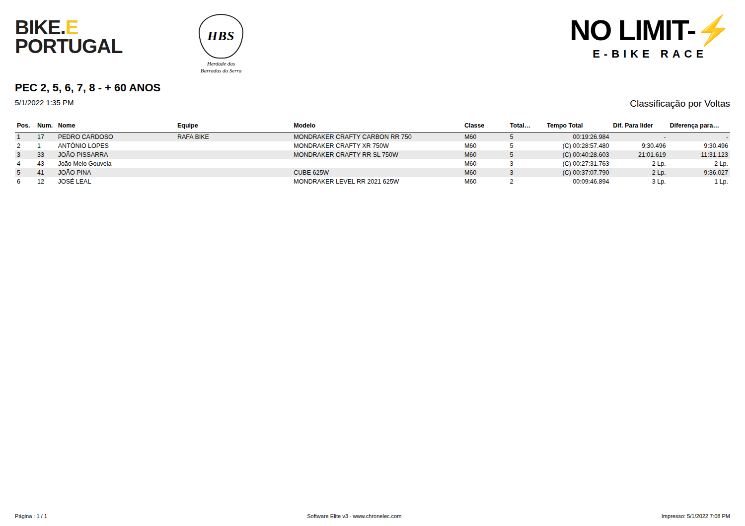BIKE. E PORTUGAL
HBS
Herdade das
Barradas da Serra
NO LIMIT-⚡
E-BIKE RACE
PEC 2, 5, 6, 7, 8 - + 60 ANOS
5/1/2022 1:35 PM Classificação por Voltas
| Pos. | Num. | Nome | Equipe | Modelo | Classe | Total… | Tempo Total | Dif. Para lider | Diferença para… |
| --- | --- | --- | --- | --- | --- | --- | --- | --- | --- |
| 1 | 17 | PEDRO CARDOSO | RAFA BIKE | MONDRAKER CRAFTY CARBON RR 750 | M60 | 5 | 00:19:26.984 | - | - |
| 2 | 1 | ANTÓNIO LOPES | | MONDRAKER CRAFTY XR 750W | M60 | 5 | (C) 00:28:57.480 | 9:30.496 | 9:30.496 |
| 3 | 33 | JOÃO PISSARRA | | MONDRAKER CRAFTY RR SL 750W | M60 | 5 | (C) 00:40:28.603 | 21:01.619 | 11:31.123 |
| 4 | 43 | João Melo Gouveia | | | M60 | 3 | (C) 00:27:31.763 | 2 Lp. | 2 Lp. |
| 5 | 41 | JOÃO PINA | | CUBE 625W | M60 | 3 | (C) 00:37:07.790 | 2 Lp. | 9:36.027 |
| 6 | 12 | JOSÉ LEAL | | MONDRAKER LEVEL RR 2021 625W | M60 | 2 | 00:09:46.894 | 3 Lp. | 1 Lp. |
Página : 1 / 1 Impresso: 5/1/2022 7:08 PM
Software Elite v3 - www.chronelec.com